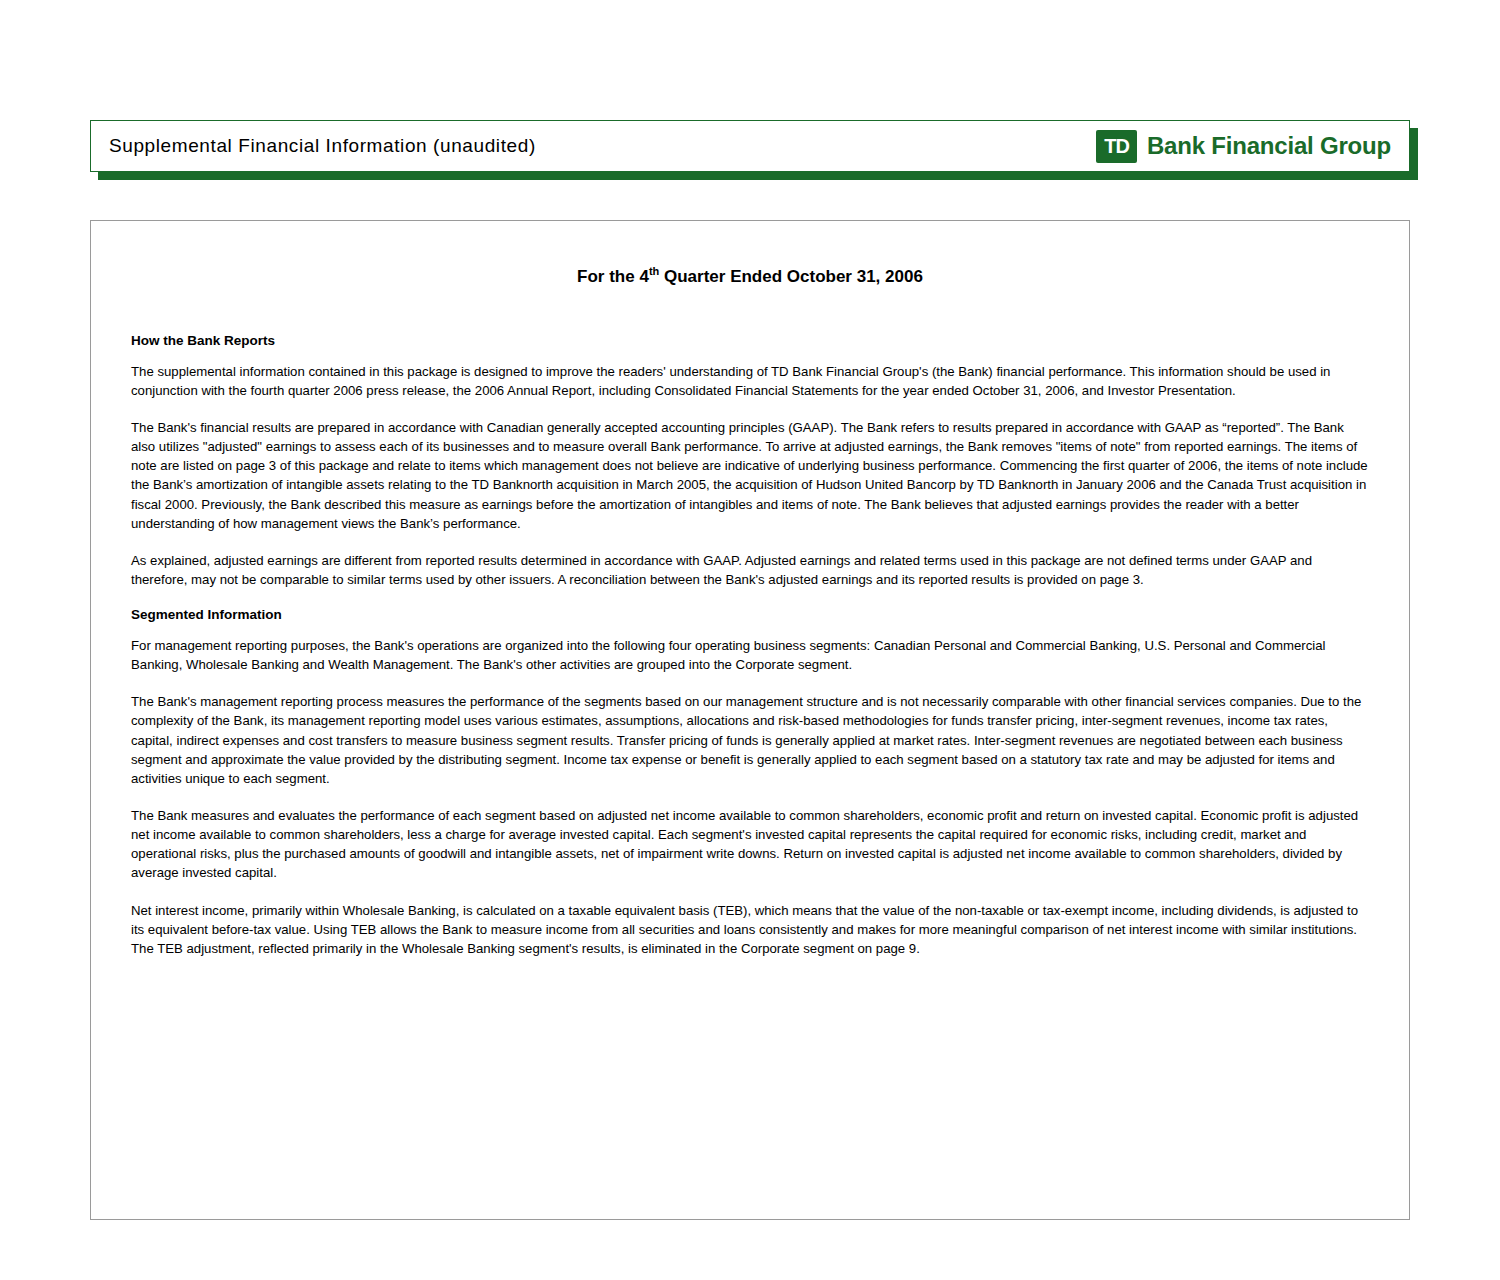Supplemental Financial Information (unaudited)
TD Bank Financial Group
For the 4th Quarter Ended October 31, 2006
How the Bank Reports
The supplemental information contained in this package is designed to improve the readers' understanding of TD Bank Financial Group's (the Bank) financial performance. This information should be used in conjunction with the fourth quarter 2006 press release, the 2006 Annual Report, including Consolidated Financial Statements for the year ended October 31, 2006, and Investor Presentation.
The Bank's financial results are prepared in accordance with Canadian generally accepted accounting principles (GAAP). The Bank refers to results prepared in accordance with GAAP as “reported”. The Bank also utilizes "adjusted" earnings to assess each of its businesses and to measure overall Bank performance. To arrive at adjusted earnings, the Bank removes "items of note" from reported earnings. The items of note are listed on page 3 of this package and relate to items which management does not believe are indicative of underlying business performance. Commencing the first quarter of 2006, the items of note include the Bank’s amortization of intangible assets relating to the TD Banknorth acquisition in March 2005, the acquisition of Hudson United Bancorp by TD Banknorth in January 2006 and the Canada Trust acquisition in fiscal 2000. Previously, the Bank described this measure as earnings before the amortization of intangibles and items of note. The Bank believes that adjusted earnings provides the reader with a better understanding of how management views the Bank’s performance.
As explained, adjusted earnings are different from reported results determined in accordance with GAAP. Adjusted earnings and related terms used in this package are not defined terms under GAAP and therefore, may not be comparable to similar terms used by other issuers. A reconciliation between the Bank's adjusted earnings and its reported results is provided on page 3.
Segmented Information
For management reporting purposes, the Bank's operations are organized into the following four operating business segments: Canadian Personal and Commercial Banking, U.S. Personal and Commercial Banking, Wholesale Banking and Wealth Management. The Bank's other activities are grouped into the Corporate segment.
The Bank's management reporting process measures the performance of the segments based on our management structure and is not necessarily comparable with other financial services companies. Due to the complexity of the Bank, its management reporting model uses various estimates, assumptions, allocations and risk-based methodologies for funds transfer pricing, inter-segment revenues, income tax rates, capital, indirect expenses and cost transfers to measure business segment results. Transfer pricing of funds is generally applied at market rates. Inter-segment revenues are negotiated between each business segment and approximate the value provided by the distributing segment. Income tax expense or benefit is generally applied to each segment based on a statutory tax rate and may be adjusted for items and activities unique to each segment.
The Bank measures and evaluates the performance of each segment based on adjusted net income available to common shareholders, economic profit and return on invested capital. Economic profit is adjusted net income available to common shareholders, less a charge for average invested capital. Each segment's invested capital represents the capital required for economic risks, including credit, market and operational risks, plus the purchased amounts of goodwill and intangible assets, net of impairment write downs. Return on invested capital is adjusted net income available to common shareholders, divided by average invested capital.
Net interest income, primarily within Wholesale Banking, is calculated on a taxable equivalent basis (TEB), which means that the value of the non-taxable or tax-exempt income, including dividends, is adjusted to its equivalent before-tax value. Using TEB allows the Bank to measure income from all securities and loans consistently and makes for more meaningful comparison of net interest income with similar institutions. The TEB adjustment, reflected primarily in the Wholesale Banking segment's results, is eliminated in the Corporate segment on page 9.